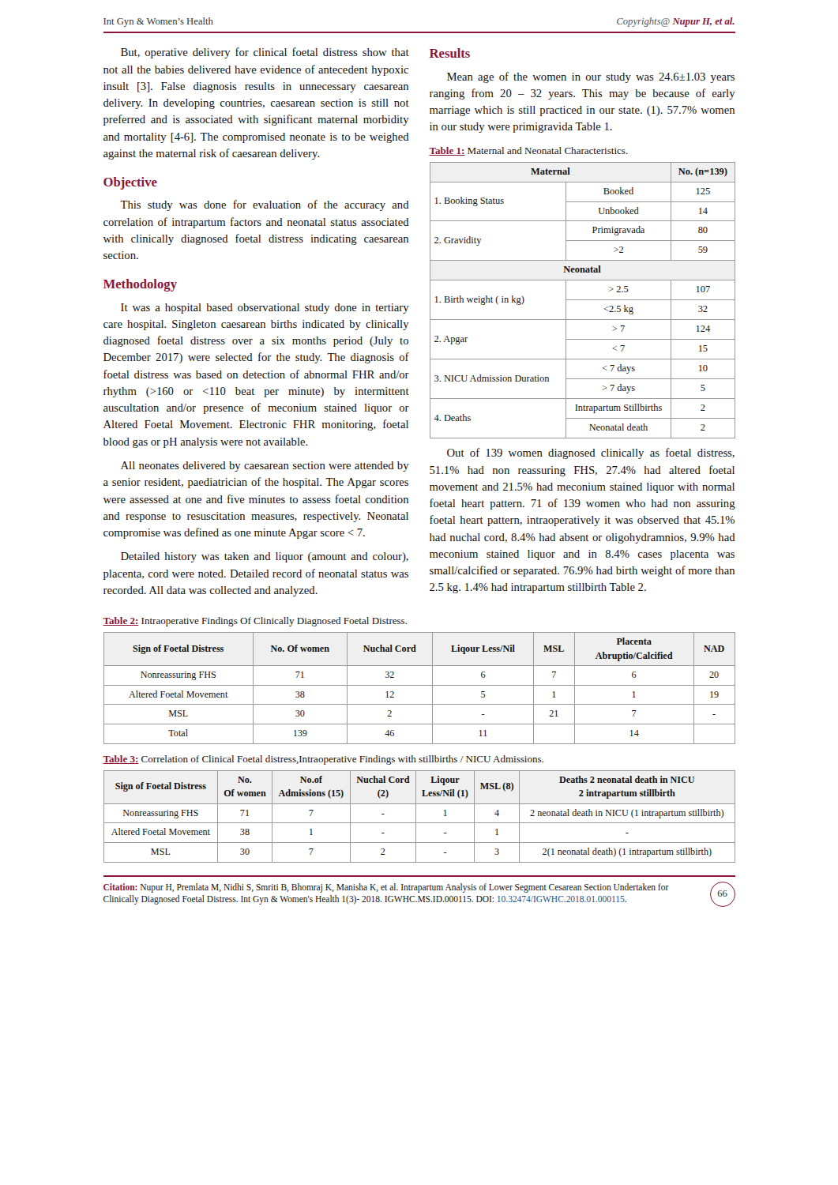Int Gyn & Women’s Health
Copyrights@ Nupur H, et al.
But, operative delivery for clinical foetal distress show that not all the babies delivered have evidence of antecedent hypoxic insult [3]. False diagnosis results in unnecessary caesarean delivery. In developing countries, caesarean section is still not preferred and is associated with significant maternal morbidity and mortality [4-6]. The compromised neonate is to be weighed against the maternal risk of caesarean delivery.
Objective
This study was done for evaluation of the accuracy and correlation of intrapartum factors and neonatal status associated with clinically diagnosed foetal distress indicating caesarean section.
Methodology
It was a hospital based observational study done in tertiary care hospital. Singleton caesarean births indicated by clinically diagnosed foetal distress over a six months period (July to December 2017) were selected for the study. The diagnosis of foetal distress was based on detection of abnormal FHR and/or rhythm (>160 or <110 beat per minute) by intermittent auscultation and/or presence of meconium stained liquor or Altered Foetal Movement. Electronic FHR monitoring, foetal blood gas or pH analysis were not available.
All neonates delivered by caesarean section were attended by a senior resident, paediatrician of the hospital. The Apgar scores were assessed at one and five minutes to assess foetal condition and response to resuscitation measures, respectively. Neonatal compromise was defined as one minute Apgar score < 7.
Detailed history was taken and liquor (amount and colour), placenta, cord were noted. Detailed record of neonatal status was recorded. All data was collected and analyzed.
Results
Mean age of the women in our study was 24.6±1.03 years ranging from 20 – 32 years. This may be because of early marriage which is still practiced in our state. (1). 57.7% women in our study were primigravida Table 1.
Table 1: Maternal and Neonatal Characteristics.
| Maternal | No. (n=139) |
| --- | --- |
| 1. Booking Status | Booked | 125 |
| Unbooked | 14 |
| 2. Gravidity | Primigravada | 80 |
| >2 | 59 |
| Neonatal |
| 1. Birth weight ( in kg) | > 2.5 | 107 |
| <2.5 kg | 32 |
| 2. Apgar | > 7 | 124 |
| < 7 | 15 |
| 3. NICU Admission Duration | < 7 days | 10 |
| > 7 days | 5 |
| 4. Deaths | Intrapartum Stillbirths | 2 |
| Neonatal death | 2 |
Out of 139 women diagnosed clinically as foetal distress, 51.1% had non reassuring FHS, 27.4% had altered foetal movement and 21.5% had meconium stained liquor with normal foetal heart pattern. 71 of 139 women who had non assuring foetal heart pattern, intraoperatively it was observed that 45.1% had nuchal cord, 8.4% had absent or oligohydramnios, 9.9% had meconium stained liquor and in 8.4% cases placenta was small/calcified or separated. 76.9% had birth weight of more than 2.5 kg. 1.4% had intrapartum stillbirth Table 2.
Table 2: Intraoperative Findings Of Clinically Diagnosed Foetal Distress.
| Sign of Foetal Distress | No. Of women | Nuchal Cord | Liqour Less/Nil | MSL | Placenta Abruptio/Calcified | NAD |
| --- | --- | --- | --- | --- | --- | --- |
| Nonreassuring FHS | 71 | 32 | 6 | 7 | 6 | 20 |
| Altered Foetal Movement | 38 | 12 | 5 | 1 | 1 | 19 |
| MSL | 30 | 2 | - | 21 | 7 | - |
| Total | 139 | 46 | 11 | | 14 | |
Table 3: Correlation of Clinical Foetal distress,Intraoperative Findings with stillbirths / NICU Admissions.
| Sign of Foetal Distress | No. Of women | No.of Admissions (15) | Nuchal Cord (2) | Liqour Less/Nil (1) | MSL (8) | Deaths 2 neonatal death in NICU 2 intrapartum stillbirth |
| --- | --- | --- | --- | --- | --- | --- |
| Nonreassuring FHS | 71 | 7 | - | 1 | 4 | 2 neonatal death in NICU (1 intrapartum stillbirth) |
| Altered Foetal Movement | 38 | 1 | - | - | 1 | - |
| MSL | 30 | 7 | 2 | - | 3 | 2(1 neonatal death) (1 intrapartum stillbirth) |
Citation: Nupur H, Premlata M, Nidhi S, Smriti B, Bhomraj K, Manisha K, et al. Intrapartum Analysis of Lower Segment Cesarean Section Undertaken for Clinically Diagnosed Foetal Distress. Int Gyn & Women's Health 1(3)- 2018. IGWHC.MS.ID.000115. DOI: 10.32474/IGWHC.2018.01.000115.
66